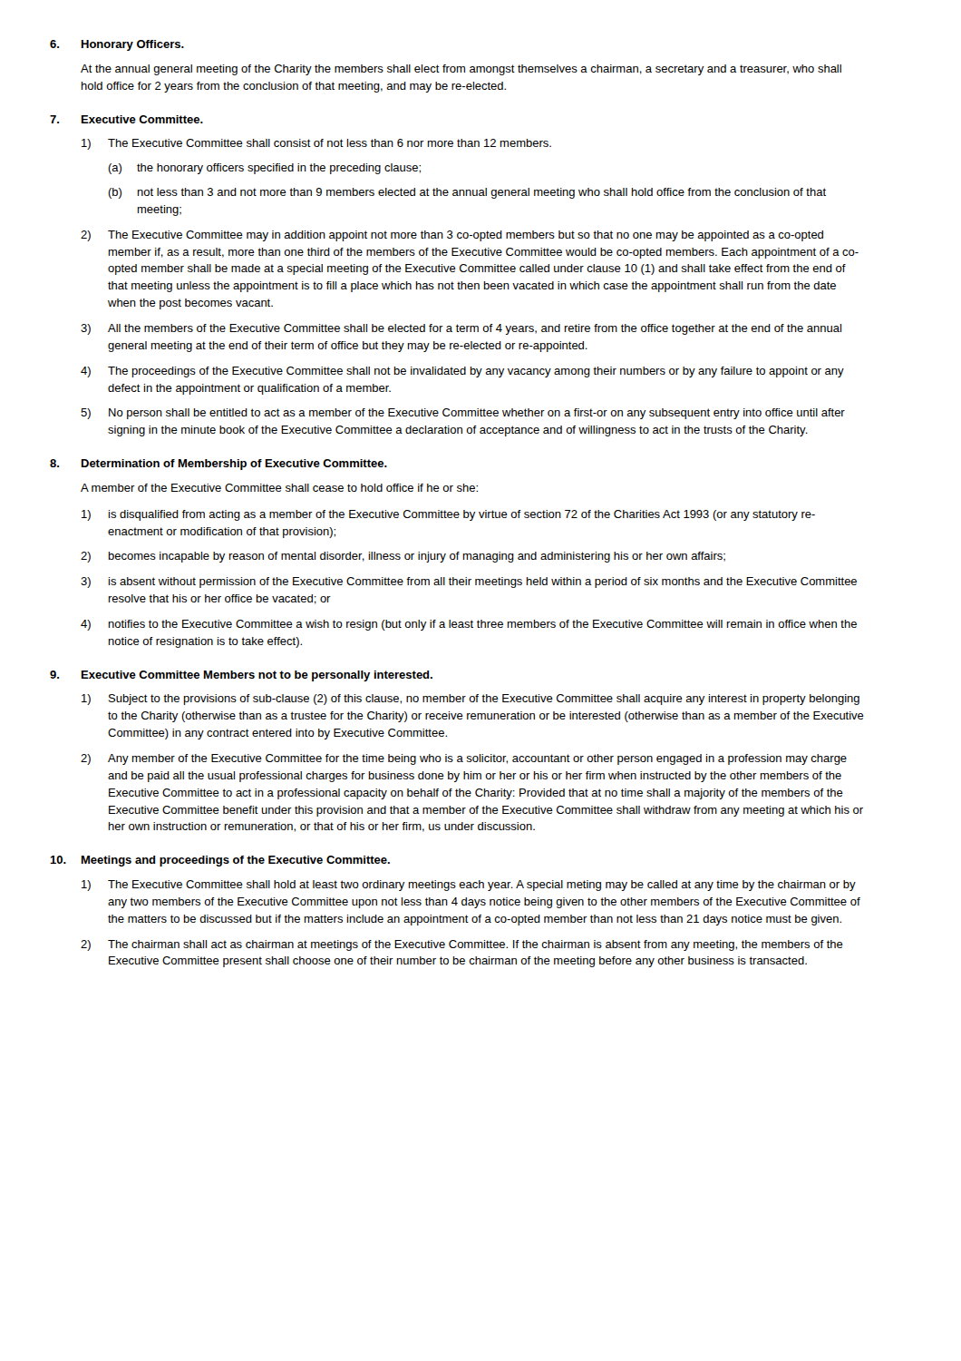Honorary Officers.
At the annual general meeting of the Charity the members shall elect from amongst themselves a chairman, a secretary and a treasurer, who shall hold office for 2 years from the conclusion of that meeting, and may be re-elected.
Executive Committee.
The Executive Committee shall consist of not less than 6 nor more than 12 members.
the honorary officers specified in the preceding clause;
not less than 3 and not more than 9 members elected at the annual general meeting who shall hold office from the conclusion of that meeting;
The Executive Committee may in addition appoint not more than 3 co-opted members but so that no one may be appointed as a co-opted member if, as a result, more than one third of the members of the Executive Committee would be co-opted members. Each appointment of a co-opted member shall be made at a special meeting of the Executive Committee called under clause 10 (1) and shall take effect from the end of that meeting unless the appointment is to fill a place which has not then been vacated in which case the appointment shall run from the date when the post becomes vacant.
All the members of the Executive Committee shall be elected for a term of 4 years, and retire from the office together at the end of the annual general meeting at the end of their term of office but they may be re-elected or re-appointed.
The proceedings of the Executive Committee shall not be invalidated by any vacancy among their numbers or by any failure to appoint or any defect in the appointment or qualification of a member.
No person shall be entitled to act as a member of the Executive Committee whether on a first-or on any subsequent entry into office until after signing in the minute book of the Executive Committee a declaration of acceptance and of willingness to act in the trusts of the Charity.
Determination of Membership of Executive Committee.
A member of the Executive Committee shall cease to hold office if he or she:
is disqualified from acting as a member of the Executive Committee by virtue of section 72 of the Charities Act 1993 (or any statutory re-enactment or modification of that provision);
becomes incapable by reason of mental disorder, illness or injury of managing and administering his or her own affairs;
is absent without permission of the Executive Committee from all their meetings held within a period of six months and the Executive Committee resolve that his or her office be vacated; or
notifies to the Executive Committee a wish to resign (but only if a least three members of the Executive Committee will remain in office when the notice of resignation is to take effect).
Executive Committee Members not to be personally interested.
Subject to the provisions of sub-clause (2) of this clause, no member of the Executive Committee shall acquire any interest in property belonging to the Charity (otherwise than as a trustee for the Charity) or receive remuneration or be interested (otherwise than as a member of the Executive Committee) in any contract entered into by Executive Committee.
Any member of the Executive Committee for the time being who is a solicitor, accountant or other person engaged in a profession may charge and be paid all the usual professional charges for business done by him or her or his or her firm when instructed by the other members of the Executive Committee to act in a professional capacity on behalf of the Charity: Provided that at no time shall a majority of the members of the Executive Committee benefit under this provision and that a member of the Executive Committee shall withdraw from any meeting at which his or her own instruction or remuneration, or that of his or her firm, us under discussion.
Meetings and proceedings of the Executive Committee.
The Executive Committee shall hold at least two ordinary meetings each year. A special meting may be called at any time by the chairman or by any two members of the Executive Committee upon not less than 4 days notice being given to the other members of the Executive Committee of the matters to be discussed but if the matters include an appointment of a co-opted member than not less than 21 days notice must be given.
The chairman shall act as chairman at meetings of the Executive Committee. If the chairman is absent from any meeting, the members of the Executive Committee present shall choose one of their number to be chairman of the meeting before any other business is transacted.